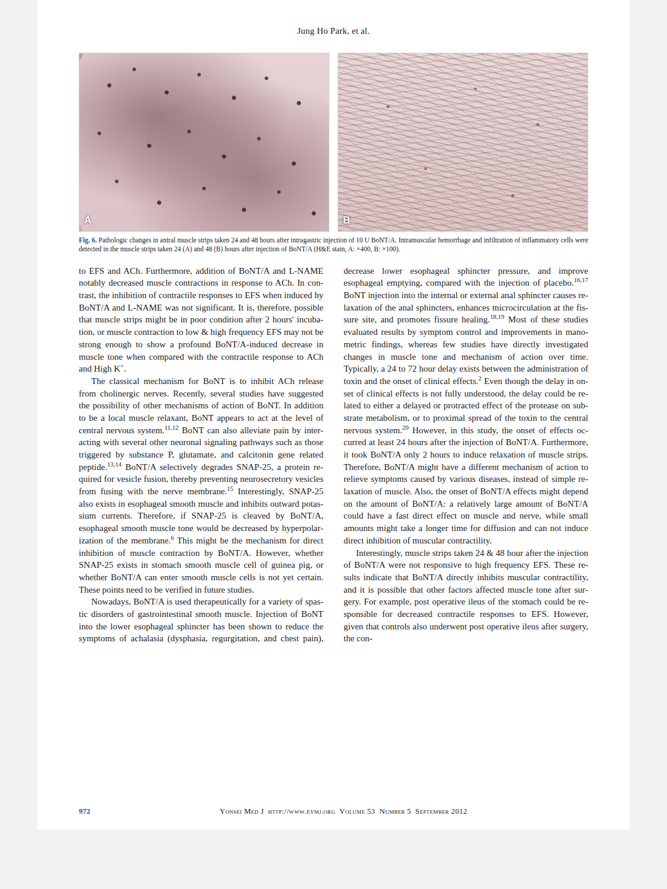Jung Ho Park, et al.
A
B
Fig. 6. Pathologic changes in antral muscle strips taken 24 and 48 hours after intragastric injection of 10 U BoNT/A. Intramuscular hemorrhage and infiltration of inflammatory cells were detected in the muscle strips taken 24 (A) and 48 (B) hours after injection of BoNT/A (H&E stain, A: ×400, B: ×100).
to EFS and ACh. Furthermore, addition of BoNT/A and L-NAME notably decreased muscle contractions in response to ACh. In contrast, the inhibition of contractile responses to EFS when induced by BoNT/A and L-NAME was not significant. It is, therefore, possible that muscle strips might be in poor condition after 2 hours' incubation, or muscle contraction to low & high frequency EFS may not be strong enough to show a profound BoNT/A-induced decrease in muscle tone when compared with the contractile response to ACh and High K+.
The classical mechanism for BoNT is to inhibit ACh release from cholinergic nerves. Recently, several studies have suggested the possibility of other mechanisms of action of BoNT. In addition to be a local muscle relaxant, BoNT appears to act at the level of central nervous system.11,12 BoNT can also alleviate pain by interacting with several other neuronal signaling pathways such as those triggered by substance P, glutamate, and calcitonin gene related peptide.13,14 BoNT/A selectively degrades SNAP-25, a protein required for vesicle fusion, thereby preventing neurosecretory vesicles from fusing with the nerve membrane.15 Interestingly, SNAP-25 also exists in esophageal smooth muscle and inhibits outward potassium currents. Therefore, if SNAP-25 is cleaved by BoNT/A, esophageal smooth muscle tone would be decreased by hyperpolarization of the membrane.6 This might be the mechanism for direct inhibition of muscle contraction by BoNT/A. However, whether SNAP-25 exists in stomach smooth muscle cell of guinea pig, or whether BoNT/A can enter smooth muscle cells is not yet certain. These points need to be verified in future studies.
Nowadays, BoNT/A is used therapeutically for a variety of spastic disorders of gastrointestinal smooth muscle. Injection of BoNT into the lower esophageal sphincter has been shown to reduce the symptoms of achalasia (dysphasia, regurgitation, and chest pain), decrease lower esophageal sphincter pressure, and improve esophageal emptying, compared with the injection of placebo.16,17 BoNT injection into the internal or external anal sphincter causes relaxation of the anal sphincters, enhances microcirculation at the fissure site, and promotes fissure healing.18,19 Most of these studies evaluated results by symptom control and improvements in manometric findings, whereas few studies have directly investigated changes in muscle tone and mechanism of action over time. Typically, a 24 to 72 hour delay exists between the administration of toxin and the onset of clinical effects.2 Even though the delay in onset of clinical effects is not fully understood, the delay could be related to either a delayed or protracted effect of the protease on substrate metabolism, or to proximal spread of the toxin to the central nervous system.20 However, in this study, the onset of effects occurred at least 24 hours after the injection of BoNT/A. Furthermore, it took BoNT/A only 2 hours to induce relaxation of muscle strips. Therefore, BoNT/A might have a different mechanism of action to relieve symptoms caused by various diseases, instead of simple relaxation of muscle. Also, the onset of BoNT/A effects might depend on the amount of BoNT/A: a relatively large amount of BoNT/A could have a fast direct effect on muscle and nerve, while small amounts might take a longer time for diffusion and can not induce direct inhibition of muscular contractility.
Interestingly, muscle strips taken 24 & 48 hour after the injection of BoNT/A were not responsive to high frequency EFS. These results indicate that BoNT/A directly inhibits muscular contractility, and it is possible that other factors affected muscle tone after surgery. For example, post operative ileus of the stomach could be responsible for decreased contractile responses to EFS. However, given that controls also underwent post operative ileus after surgery, the con-
972
Yonsei Med J http://www.eymj.org Volume 53 Number 5 September 2012